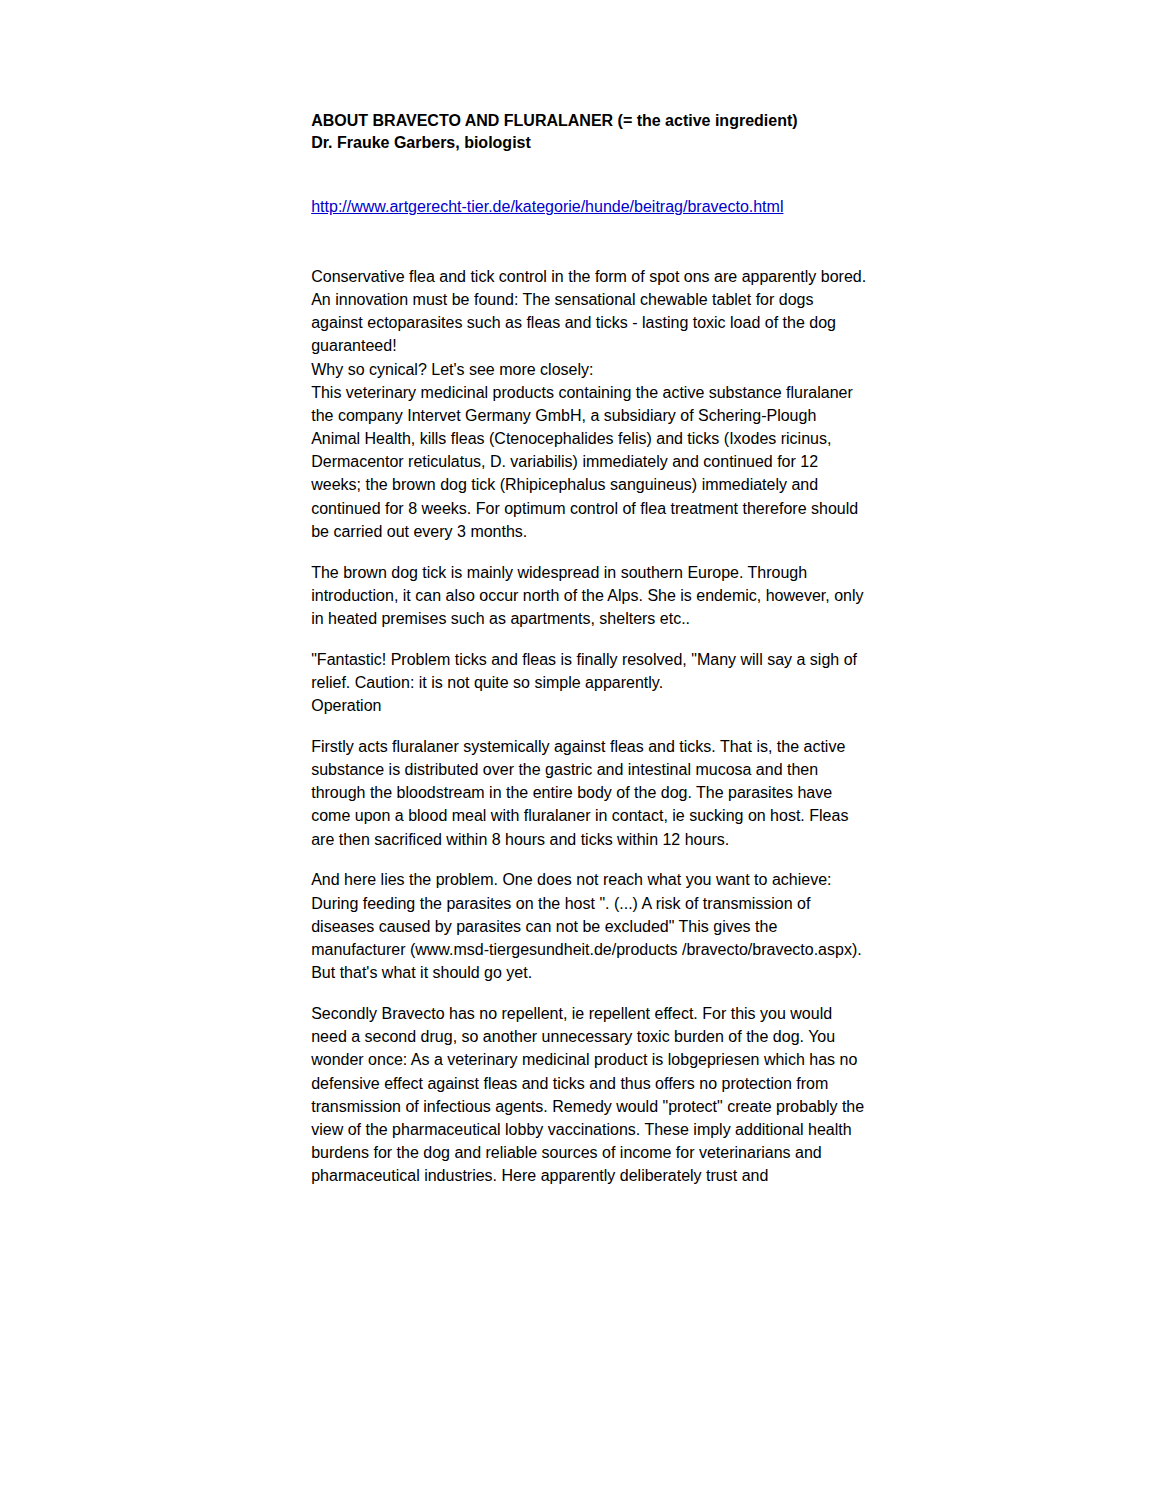ABOUT BRAVECTO AND FLURALANER (= the active ingredient) Dr. Frauke Garbers, biologist
http://www.artgerecht-tier.de/kategorie/hunde/beitrag/bravecto.html
Conservative flea and tick control in the form of spot ons are apparently bored. An innovation must be found: The sensational chewable tablet for dogs against ectoparasites such as fleas and ticks - lasting toxic load of the dog guaranteed!
Why so cynical? Let's see more closely:
This veterinary medicinal products containing the active substance fluralaner the company Intervet Germany GmbH, a subsidiary of Schering-Plough Animal Health, kills fleas (Ctenocephalides felis) and ticks (Ixodes ricinus, Dermacentor reticulatus, D. variabilis) immediately and continued for 12 weeks; the brown dog tick (Rhipicephalus sanguineus) immediately and continued for 8 weeks. For optimum control of flea treatment therefore should be carried out every 3 months.
The brown dog tick is mainly widespread in southern Europe. Through introduction, it can also occur north of the Alps. She is endemic, however, only in heated premises such as apartments, shelters etc..
"Fantastic! Problem ticks and fleas is finally resolved, "Many will say a sigh of relief. Caution: it is not quite so simple apparently.
Operation
Firstly acts fluralaner systemically against fleas and ticks. That is, the active substance is distributed over the gastric and intestinal mucosa and then through the bloodstream in the entire body of the dog. The parasites have come upon a blood meal with fluralaner in contact, ie sucking on host. Fleas are then sacrificed within 8 hours and ticks within 12 hours.
And here lies the problem. One does not reach what you want to achieve: During feeding the parasites on the host ". (...) A risk of transmission of diseases caused by parasites can not be excluded" This gives the manufacturer (www.msd-tiergesundheit.de/products /bravecto/bravecto.aspx). But that's what it should go yet.
Secondly Bravecto has no repellent, ie repellent effect. For this you would need a second drug, so another unnecessary toxic burden of the dog. You wonder once: As a veterinary medicinal product is lobgepriesen which has no defensive effect against fleas and ticks and thus offers no protection from transmission of infectious agents. Remedy would "protect" create probably the view of the pharmaceutical lobby vaccinations. These imply additional health burdens for the dog and reliable sources of income for veterinarians and pharmaceutical industries. Here apparently deliberately trust and